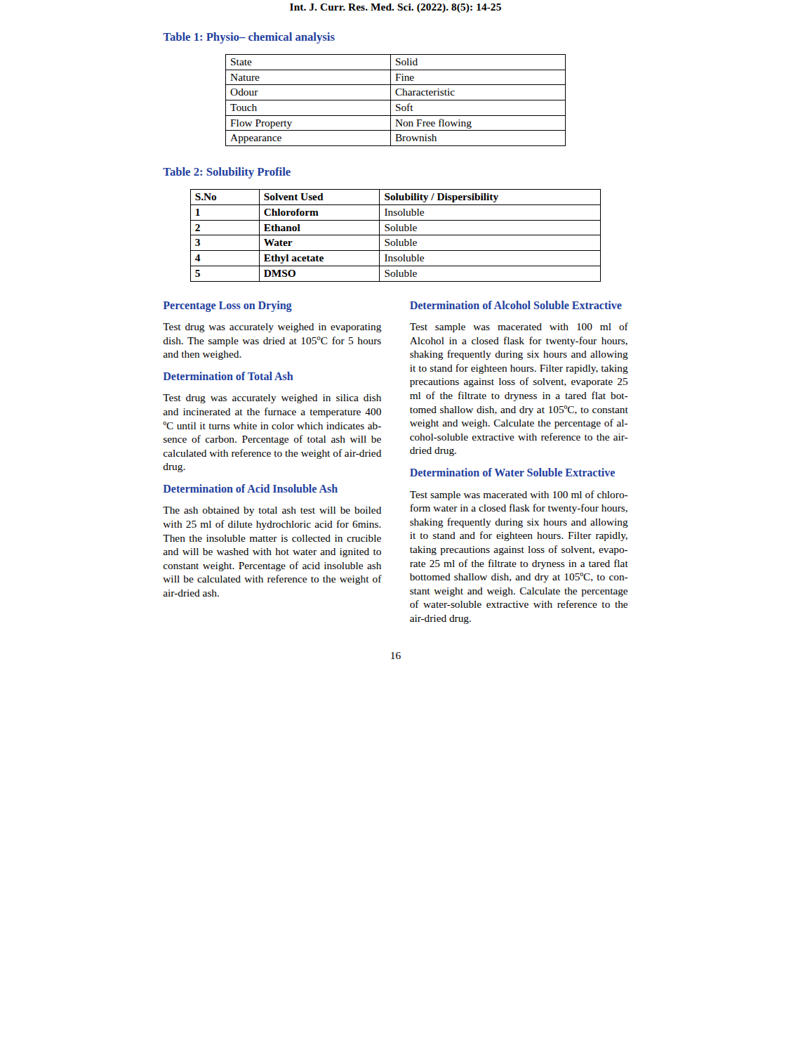Int. J. Curr. Res. Med. Sci. (2022). 8(5): 14-25
Table 1: Physio– chemical analysis
| State | Solid |
| Nature | Fine |
| Odour | Characteristic |
| Touch | Soft |
| Flow Property | Non Free flowing |
| Appearance | Brownish |
Table 2: Solubility Profile
| S.No | Solvent Used | Solubility / Dispersibility |
| --- | --- | --- |
| 1 | Chloroform | Insoluble |
| 2 | Ethanol | Soluble |
| 3 | Water | Soluble |
| 4 | Ethyl acetate | Insoluble |
| 5 | DMSO | Soluble |
Percentage Loss on Drying
Test drug was accurately weighed in evaporating dish. The sample was dried at 105oC for 5 hours and then weighed.
Determination of Total Ash
Test drug was accurately weighed in silica dish and incinerated at the furnace a temperature 400 ºC until it turns white in color which indicates absence of carbon. Percentage of total ash will be calculated with reference to the weight of air-dried drug.
Determination of Acid Insoluble Ash
The ash obtained by total ash test will be boiled with 25 ml of dilute hydrochloric acid for 6mins. Then the insoluble matter is collected in crucible and will be washed with hot water and ignited to constant weight. Percentage of acid insoluble ash will be calculated with reference to the weight of air-dried ash.
Determination of Alcohol Soluble Extractive
Test sample was macerated with 100 ml of Alcohol in a closed flask for twenty-four hours, shaking frequently during six hours and allowing it to stand for eighteen hours. Filter rapidly, taking precautions against loss of solvent, evaporate 25 ml of the filtrate to dryness in a tared flat bottomed shallow dish, and dry at 105ºC, to constant weight and weigh. Calculate the percentage of alcohol-soluble extractive with reference to the air-dried drug.
Determination of Water Soluble Extractive
Test sample was macerated with 100 ml of chloroform water in a closed flask for twenty-four hours, shaking frequently during six hours and allowing it to stand and for eighteen hours. Filter rapidly, taking precautions against loss of solvent, evaporate 25 ml of the filtrate to dryness in a tared flat bottomed shallow dish, and dry at 105ºC, to constant weight and weigh. Calculate the percentage of water-soluble extractive with reference to the air-dried drug.
16